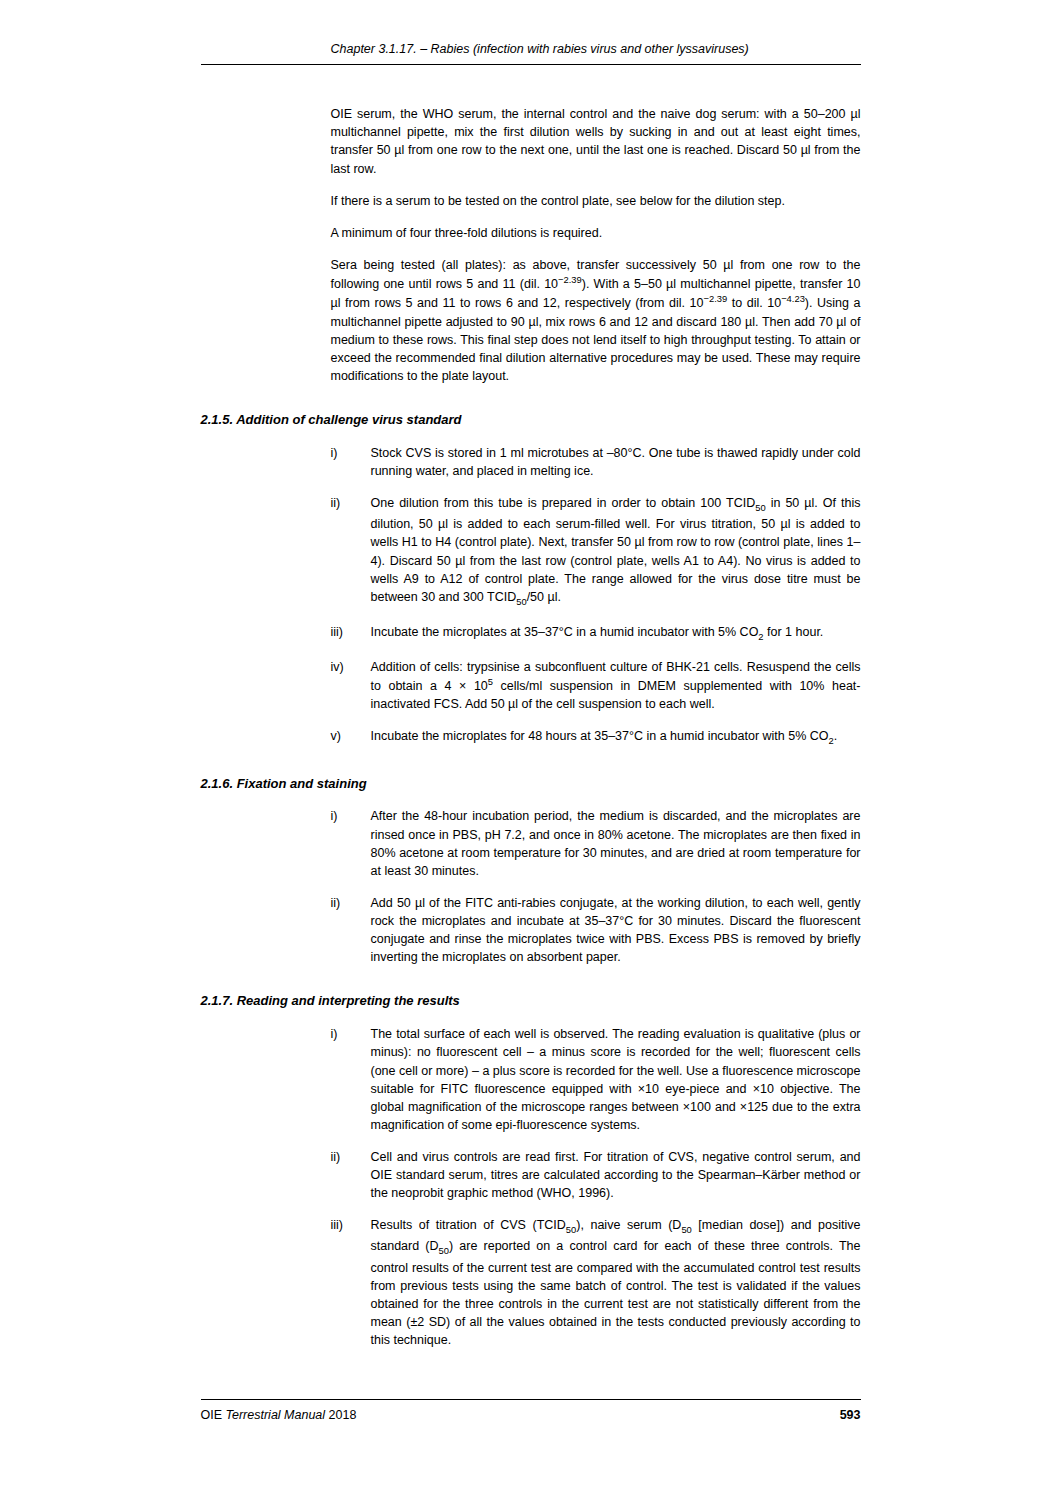Chapter 3.1.17. – Rabies (infection with rabies virus and other lyssaviruses)
OIE serum, the WHO serum, the internal control and the naive dog serum: with a 50–200 µl multichannel pipette, mix the first dilution wells by sucking in and out at least eight times, transfer 50 µl from one row to the next one, until the last one is reached. Discard 50 µl from the last row.
If there is a serum to be tested on the control plate, see below for the dilution step.
A minimum of four three-fold dilutions is required.
Sera being tested (all plates): as above, transfer successively 50 µl from one row to the following one until rows 5 and 11 (dil. 10−2.39). With a 5–50 µl multichannel pipette, transfer 10 µl from rows 5 and 11 to rows 6 and 12, respectively (from dil. 10−2.39 to dil. 10−4.23). Using a multichannel pipette adjusted to 90 µl, mix rows 6 and 12 and discard 180 µl. Then add 70 µl of medium to these rows. This final step does not lend itself to high throughput testing. To attain or exceed the recommended final dilution alternative procedures may be used. These may require modifications to the plate layout.
2.1.5. Addition of challenge virus standard
i) Stock CVS is stored in 1 ml microtubes at –80°C. One tube is thawed rapidly under cold running water, and placed in melting ice.
ii) One dilution from this tube is prepared in order to obtain 100 TCID50 in 50 µl. Of this dilution, 50 µl is added to each serum-filled well. For virus titration, 50 µl is added to wells H1 to H4 (control plate). Next, transfer 50 µl from row to row (control plate, lines 1–4). Discard 50 µl from the last row (control plate, wells A1 to A4). No virus is added to wells A9 to A12 of control plate. The range allowed for the virus dose titre must be between 30 and 300 TCID50/50 µl.
iii) Incubate the microplates at 35–37°C in a humid incubator with 5% CO2 for 1 hour.
iv) Addition of cells: trypsinise a subconfluent culture of BHK-21 cells. Resuspend the cells to obtain a 4 × 105 cells/ml suspension in DMEM supplemented with 10% heat-inactivated FCS. Add 50 µl of the cell suspension to each well.
v) Incubate the microplates for 48 hours at 35–37°C in a humid incubator with 5% CO2.
2.1.6. Fixation and staining
i) After the 48-hour incubation period, the medium is discarded, and the microplates are rinsed once in PBS, pH 7.2, and once in 80% acetone. The microplates are then fixed in 80% acetone at room temperature for 30 minutes, and are dried at room temperature for at least 30 minutes.
ii) Add 50 µl of the FITC anti-rabies conjugate, at the working dilution, to each well, gently rock the microplates and incubate at 35–37°C for 30 minutes. Discard the fluorescent conjugate and rinse the microplates twice with PBS. Excess PBS is removed by briefly inverting the microplates on absorbent paper.
2.1.7. Reading and interpreting the results
i) The total surface of each well is observed. The reading evaluation is qualitative (plus or minus): no fluorescent cell – a minus score is recorded for the well; fluorescent cells (one cell or more) – a plus score is recorded for the well. Use a fluorescence microscope suitable for FITC fluorescence equipped with ×10 eye-piece and ×10 objective. The global magnification of the microscope ranges between ×100 and ×125 due to the extra magnification of some epi-fluorescence systems.
ii) Cell and virus controls are read first. For titration of CVS, negative control serum, and OIE standard serum, titres are calculated according to the Spearman–Kärber method or the neoprobit graphic method (WHO, 1996).
iii) Results of titration of CVS (TCID50), naive serum (D50 [median dose]) and positive standard (D50) are reported on a control card for each of these three controls. The control results of the current test are compared with the accumulated control test results from previous tests using the same batch of control. The test is validated if the values obtained for the three controls in the current test are not statistically different from the mean (±2 SD) of all the values obtained in the tests conducted previously according to this technique.
OIE Terrestrial Manual 2018
593